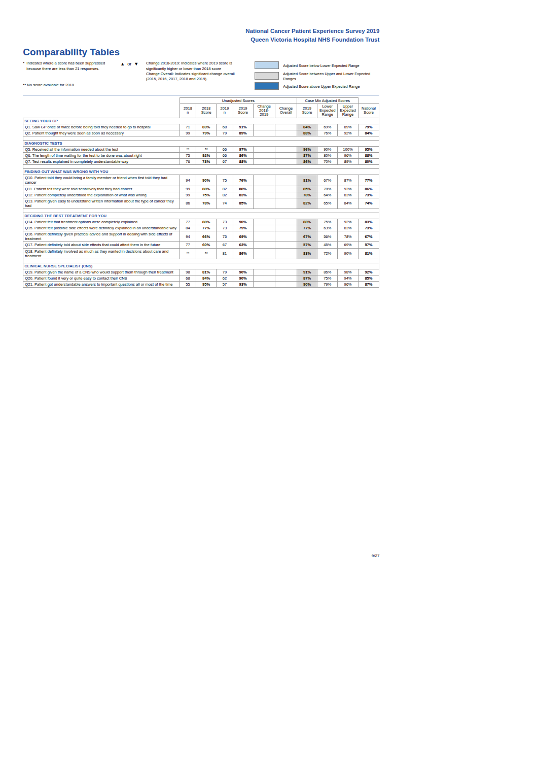National Cancer Patient Experience Survey 2019
Queen Victoria Hospital NHS Foundation Trust
Comparability Tables
| * | Indicates where a score has been suppressed because there are less than 21 responses. | ▲ or ▼ | Change 2018-2019: Indicates where 2019 score is significantly higher or lower than 2018 score Change Overall: Indicates significant change overall (2015, 2016, 2017, 2018 and 2019). |
| ** No score available for 2018. | | |
| | Adjusted Score below Lower Expected Range |
| | Adjusted Score between Upper and Lower Expected Ranges |
| | Adjusted Score above Upper Expected Range |
| | Unadjusted Scores | Case Mix Adjusted Scores | |
| | 2018 n | 2018 Score | 2019 n | 2019 Score | Change 2018- 2019 | Change Overall | 2019 Score | Lower Expected Range | Upper Expected Range | National Score |
| SEEING YOUR GP |
| Q1. Saw GP once or twice before being told they needed to go to hospital | 71 | 83% | 68 | 91% | | | 84% | 69% | 89% | 79% |
| Q2. Patient thought they were seen as soon as necessary | 99 | 79% | 79 | 89% | | | 88% | 76% | 92% | 84% |
| DIAGNOSTIC TESTS |
| Q5. Received all the information needed about the test | ** | ** | 66 | 97% | | | 96% | 90% | 100% | 95% |
| Q6. The length of time waiting for the test to be done was about right | 75 | 92% | 66 | 86% | | | 87% | 80% | 96% | 88% |
| Q7. Test results explained in completely understandable way | 76 | 78% | 67 | 88% | | | 86% | 70% | 89% | 80% |
| FINDING OUT WHAT WAS WRONG WITH YOU |
| Q10. Patient told they could bring a family member or friend when first told they had cancer | 94 | 90% | 75 | 76% | | | 81% | 67% | 87% | 77% |
| Q11. Patient felt they were told sensitively that they had cancer | 99 | 88% | 82 | 88% | | | 85% | 78% | 93% | 86% |
| Q12. Patient completely understood the explanation of what was wrong | 99 | 75% | 82 | 83% | | | 78% | 64% | 83% | 73% |
| Q13. Patient given easy to understand written information about the type of cancer they had | 86 | 78% | 74 | 85% | | | 82% | 65% | 84% | 74% |
| DECIDING THE BEST TREATMENT FOR YOU |
| Q14. Patient felt that treatment options were completely explained | 77 | 88% | 73 | 90% | | | 88% | 75% | 92% | 83% |
| Q15. Patient felt possible side effects were definitely explained in an understandable way | 84 | 77% | 73 | 79% | | | 77% | 63% | 83% | 73% |
| Q16. Patient definitely given practical advice and support in dealing with side effects of treatment | 94 | 66% | 75 | 69% | | | 67% | 56% | 78% | 67% |
| Q17. Patient definitely told about side effects that could affect them in the future | 77 | 60% | 67 | 63% | | | 57% | 45% | 69% | 57% |
| Q18. Patient definitely involved as much as they wanted in decisions about care and treatment | ** | ** | 81 | 86% | | | 83% | 72% | 90% | 81% |
| CLINICAL NURSE SPECIALIST (CNS) |
| Q19. Patient given the name of a CNS who would support them through their treatment | 98 | 81% | 79 | 90% | | | 91% | 86% | 98% | 92% |
| Q20. Patient found it very or quite easy to contact their CNS | 68 | 84% | 62 | 90% | | | 87% | 75% | 94% | 85% |
| Q21. Patient got understandable answers to important questions all or most of the time | 55 | 95% | 57 | 93% | | | 90% | 79% | 96% | 87% |
9/27